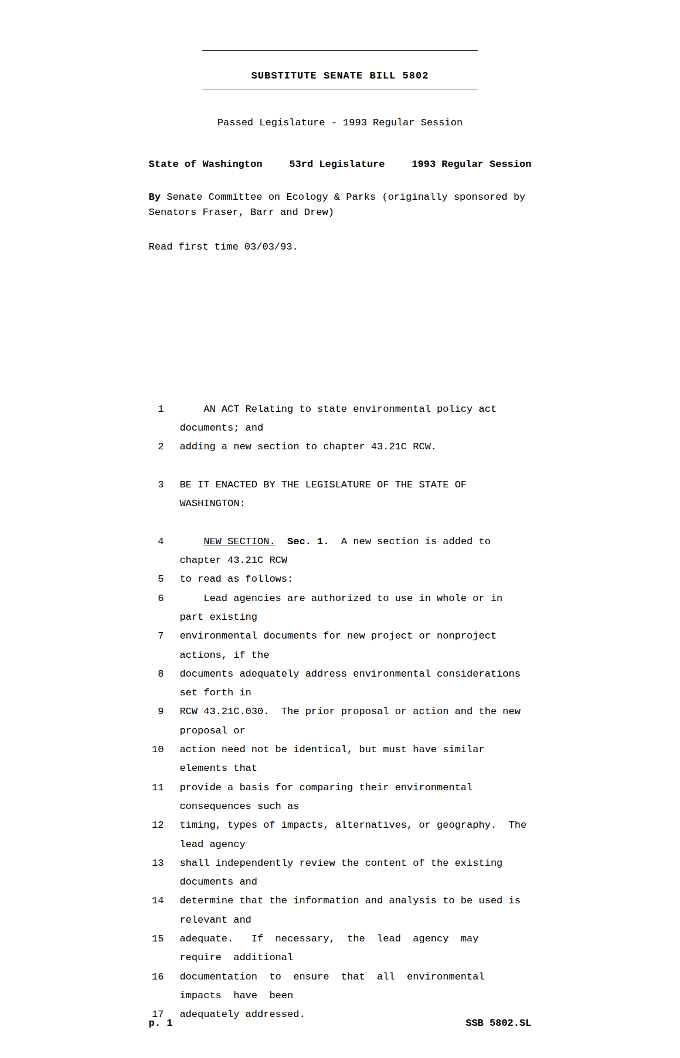SUBSTITUTE SENATE BILL 5802
Passed Legislature - 1993 Regular Session
State of Washington 53rd Legislature 1993 Regular Session
By Senate Committee on Ecology & Parks (originally sponsored by Senators Fraser, Barr and Drew)
Read first time 03/03/93.
1
AN ACT Relating to state environmental policy act documents; and
2
adding a new section to chapter 43.21C RCW.
3
BE IT ENACTED BY THE LEGISLATURE OF THE STATE OF WASHINGTON:
4
NEW SECTION. Sec. 1. A new section is added to chapter 43.21C RCW
5
to read as follows:
6
Lead agencies are authorized to use in whole or in part existing
7
environmental documents for new project or nonproject actions, if the
8
documents adequately address environmental considerations set forth in
9
RCW 43.21C.030. The prior proposal or action and the new proposal or
10
action need not be identical, but must have similar elements that
11
provide a basis for comparing their environmental consequences such as
12
timing, types of impacts, alternatives, or geography. The lead agency
13
shall independently review the content of the existing documents and
14
determine that the information and analysis to be used is relevant and
15
adequate. If necessary, the lead agency may require additional
16
documentation to ensure that all environmental impacts have been
17
adequately addressed.
p. 1 SSB 5802.SL